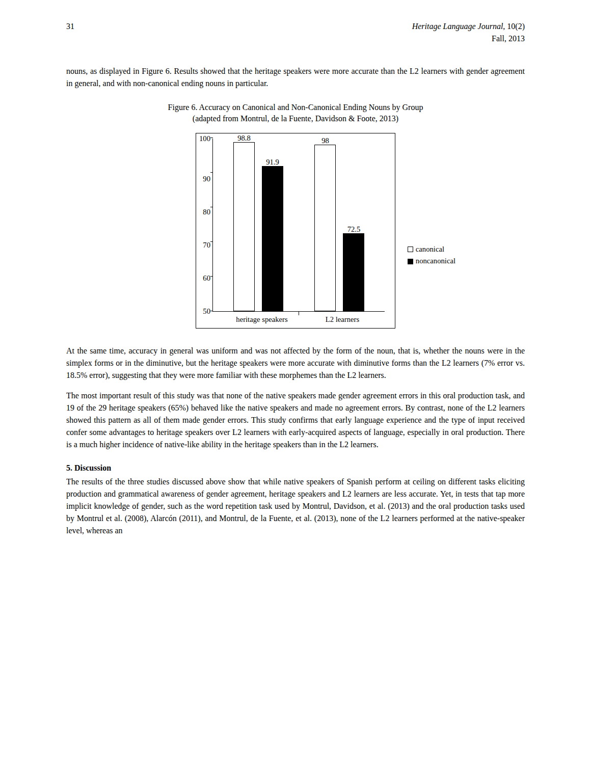31
Heritage Language Journal, 10(2)
Fall, 2013
nouns, as displayed in Figure 6. Results showed that the heritage speakers were more accurate than the L2 learners with gender agreement in general, and with non-canonical ending nouns in particular.
Figure 6. Accuracy on Canonical and Non-Canonical Ending Nouns by Group
(adapted from Montrul, de la Fuente, Davidson & Foote, 2013)
100 90 80 70 60 50
98.8
91.9
98
72.5
heritage speakers
L2 learners
canonical
noncanonical
At the same time, accuracy in general was uniform and was not affected by the form of the noun, that is, whether the nouns were in the simplex forms or in the diminutive, but the heritage speakers were more accurate with diminutive forms than the L2 learners (7% error vs. 18.5% error), suggesting that they were more familiar with these morphemes than the L2 learners.
The most important result of this study was that none of the native speakers made gender agreement errors in this oral production task, and 19 of the 29 heritage speakers (65%) behaved like the native speakers and made no agreement errors. By contrast, none of the L2 learners showed this pattern as all of them made gender errors. This study confirms that early language experience and the type of input received confer some advantages to heritage speakers over L2 learners with early-acquired aspects of language, especially in oral production. There is a much higher incidence of native-like ability in the heritage speakers than in the L2 learners.
5. Discussion
The results of the three studies discussed above show that while native speakers of Spanish perform at ceiling on different tasks eliciting production and grammatical awareness of gender agreement, heritage speakers and L2 learners are less accurate. Yet, in tests that tap more implicit knowledge of gender, such as the word repetition task used by Montrul, Davidson, et al. (2013) and the oral production tasks used by Montrul et al. (2008), Alarcón (2011), and Montrul, de la Fuente, et al. (2013), none of the L2 learners performed at the native-speaker level, whereas an